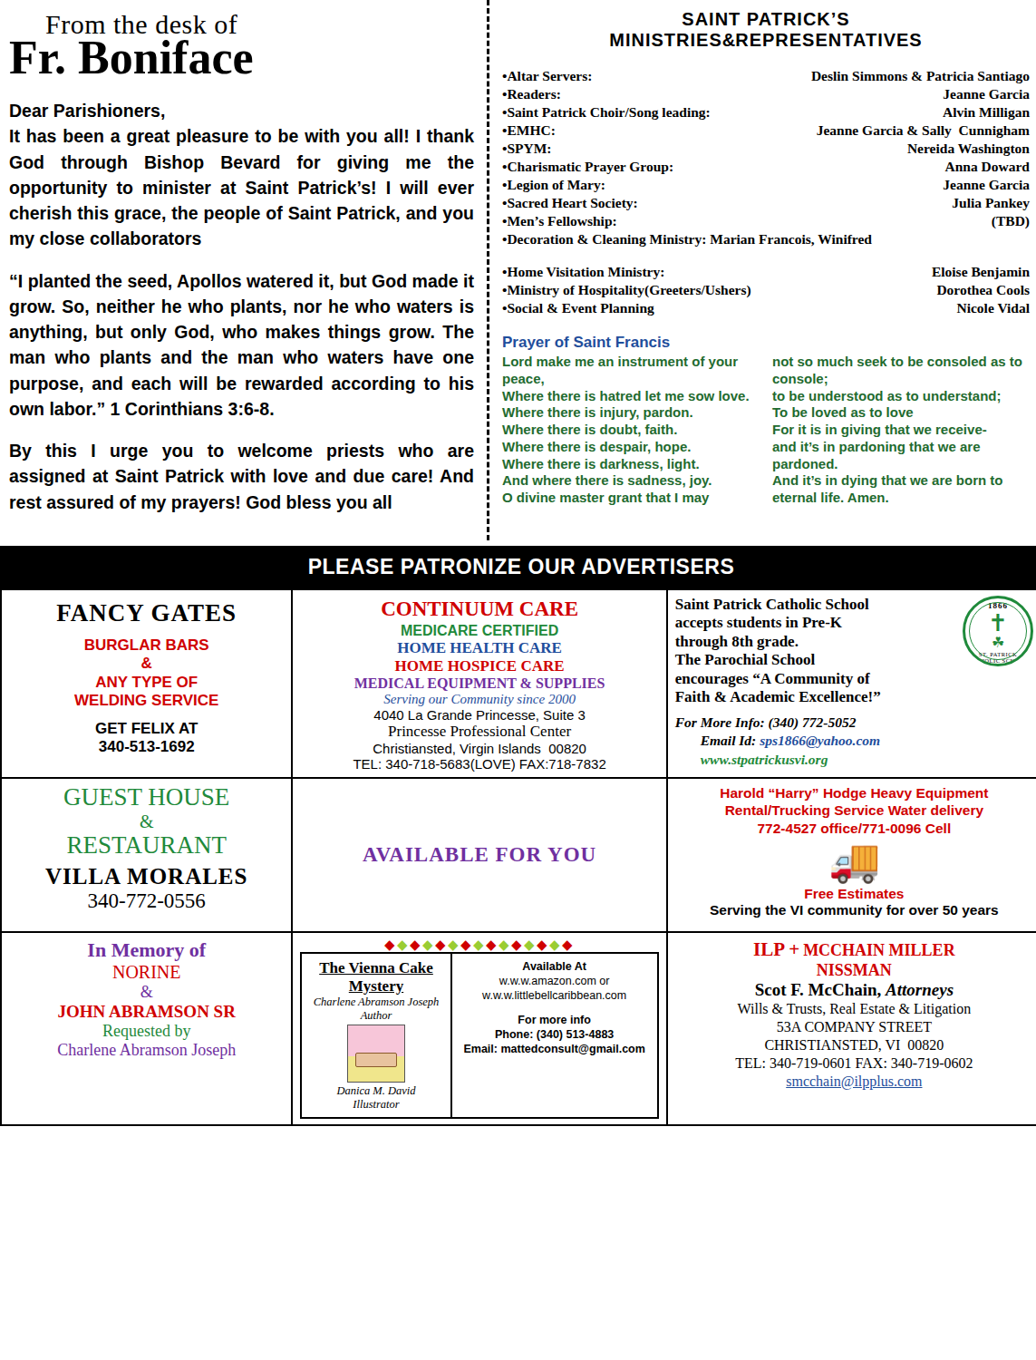From the desk of
Fr. Boniface
Dear Parishioners,
It has been a great pleasure to be with you all! I thank God through Bishop Bevard for giving me the opportunity to minister at Saint Patrick’s! I will ever cherish this grace, the people of Saint Patrick, and you my close collaborators
“I planted the seed, Apollos watered it, but God made it grow. So, neither he who plants, nor he who waters is anything, but only God, who makes things grow. The man who plants and the man who waters have one purpose, and each will be rewarded according to his own labor.” 1 Corinthians 3:6-8.
By this I urge you to welcome priests who are assigned at Saint Patrick with love and due care! And rest assured of my prayers! God bless you all
Saint Patrick’s
Ministries&Representatives
| •Altar Servers: | Deslin Simmons & Patricia Santiago |
| •Readers: | Jeanne Garcia |
| •Saint Patrick Choir/Song leading: | Alvin Milligan |
| •EMHC: | Jeanne Garcia & Sally Cunnigham |
| •SPYM: | Nereida Washington |
| •Charismatic Prayer Group: | Anna Doward |
| •Legion of Mary: | Jeanne Garcia |
| •Sacred Heart Society: | Julia Pankey |
| •Men’s Fellowship: | (TBD) |
| •Decoration & Cleaning Ministry: Marian Francois, Winifred |
| •Home Visitation Ministry: | Eloise Benjamin |
| •Ministry of Hospitality(Greeters/Ushers) | Dorothea Cools |
| •Social & Event Planning | Nicole Vidal |
Prayer of Saint Francis
Lord make me an instrument of your peace,
Where there is hatred let me sow love.
Where there is injury, pardon.
Where there is doubt, faith.
Where there is despair, hope.
Where there is darkness, light.
And where there is sadness, joy.
O divine master grant that I may
not so much seek to be consoled as to console;
to be understood as to understand;
To be loved as to love
For it is in giving that we receive-
and it’s in pardoning that we are pardoned.
And it’s in dying that we are born to eternal life. Amen.
PLEASE PATRONIZE OUR ADVERTISERS
| FANCY GATES BURGLAR BARS & ANY TYPE OF WELDING SERVICE GET FELIX AT 340-513-1692 | CONTINUUM CARE MEDICARE CERTIFIED HOME HEALTH CARE HOME HOSPICE CARE MEDICAL EQUIPMENT & SUPPLIES Serving our Community since 2000 4040 La Grande Princesse, Suite 3 Princesse Professional Center Christiansted, Virgin Islands 00820 TEL: 340-718-5683(LOVE) FAX:718-7832 | 1866 ✝ ☘ ST. PATRICK CATHOLIC SCHOOL Saint Patrick Catholic School accepts students in Pre-K through 8th grade. The Parochial School encourages “A Community of Faith & Academic Excellence!” For More Info: (340) 772-5052 Email Id: sps1866@yahoo.com www.stpatrickusvi.org |
| GUEST HOUSE & RESTAURANT VILLA MORALES 340-772-0556 | AVAILABLE FOR YOU | Harold “Harry” Hodge Heavy Equipment Rental/Trucking Service Water delivery 772-4527 office/771-0096 Cell 🚚 Free Estimates Serving the VI community for over 50 years |
| In Memory of NORINE & JOHN ABRAMSON SR Requested by Charlene Abramson Joseph | ◆ ◆ ◆ ◆ ◆ ◆ ◆ ◆ ◆ ◆ ◆ ◆ ◆ ◆ ◆ / The Vienna Cake Mystery Charlene Abramson Joseph Author Danica M. David Illustrator / Available At w.w.w.amazon.com or w.w.w.littlebellcaribbean.com For more info Phone: (340) 513-4883 Email: mattedconsult@gmail.com / | ILP + MCCHAIN MILLER NISSMAN Scot F. McChain, Attorneys Wills & Trusts, Real Estate & Litigation 53A COMPANY STREET CHRISTIANSTED, VI 00820 TEL: 340-719-0601 FAX: 340-719-0602 smcchain@ilpplus.com |